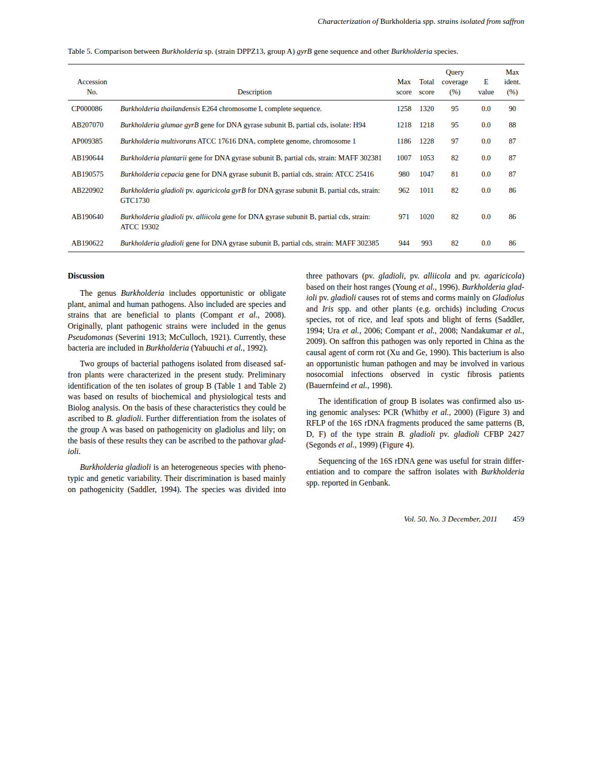Characterization of Burkholderia spp. strains isolated from saffron
Table 5. Comparison between Burkholderia sp. (strain DPPZ13, group A) gyrB gene sequence and other Burkholderia species.
| Accession No. | Description | Max score | Total score | Query coverage (%) | E value | Max ident. (%) |
| --- | --- | --- | --- | --- | --- | --- |
| CP000086 | Burkholderia thailandensis E264 chromosome I, complete sequence. | 1258 | 1320 | 95 | 0.0 | 90 |
| AB207070 | Burkholderia glumae gyrB gene for DNA gyrase subunit B, partial cds, isolate: H94 | 1218 | 1218 | 95 | 0.0 | 88 |
| AP009385 | Burkholderia multivorans ATCC 17616 DNA, complete genome, chromosome 1 | 1186 | 1228 | 97 | 0.0 | 87 |
| AB190644 | Burkholderia plantarii gene for DNA gyrase subunit B, partial cds, strain: MAFF 302381 | 1007 | 1053 | 82 | 0.0 | 87 |
| AB190575 | Burkholderia cepacia gene for DNA gyrase subunit B, partial cds, strain: ATCC 25416 | 980 | 1047 | 81 | 0.0 | 87 |
| AB220902 | Burkholderia gladioli pv. agaricicola gyrB for DNA gyrase subunit B, partial cds, strain: GTC1730 | 962 | 1011 | 82 | 0.0 | 86 |
| AB190640 | Burkholderia gladioli pv. alliicola gene for DNA gyrase subunit B, partial cds, strain: ATCC 19302 | 971 | 1020 | 82 | 0.0 | 86 |
| AB190622 | Burkholderia gladioli gene for DNA gyrase subunit B, partial cds, strain: MAFF 302385 | 944 | 993 | 82 | 0.0 | 86 |
Discussion
The genus Burkholderia includes opportunistic or obligate plant, animal and human pathogens. Also included are species and strains that are beneficial to plants (Compant et al., 2008). Originally, plant pathogenic strains were included in the genus Pseudomonas (Severini 1913; McCulloch, 1921). Currently, these bacteria are included in Burkholderia (Yabuuchi et al., 1992).
Two groups of bacterial pathogens isolated from diseased saffron plants were characterized in the present study. Preliminary identification of the ten isolates of group B (Table 1 and Table 2) was based on results of biochemical and physiological tests and Biolog analysis. On the basis of these characteristics they could be ascribed to B. gladioli. Further differentiation from the isolates of the group A was based on pathogenicity on gladiolus and lily; on the basis of these results they can be ascribed to the pathovar gladioli.
Burkholderia gladioli is an heterogeneous species with phenotypic and genetic variability. Their discrimination is based mainly on pathogenicity (Saddler, 1994). The species was divided into three pathovars (pv. gladioli, pv. alliicola and pv. agaricicola) based on their host ranges (Young et al., 1996). Burkholderia gladioli pv. gladioli causes rot of stems and corms mainly on Gladiolus and Iris spp. and other plants (e.g. orchids) including Crocus species, rot of rice, and leaf spots and blight of ferns (Saddler, 1994; Ura et al., 2006; Compant et al., 2008; Nandakumar et al., 2009). On saffron this pathogen was only reported in China as the causal agent of corm rot (Xu and Ge, 1990). This bacterium is also an opportunistic human pathogen and may be involved in various nosocomial infections observed in cystic fibrosis patients (Bauernfeind et al., 1998).
The identification of group B isolates was confirmed also using genomic analyses: PCR (Whitby et al., 2000) (Figure 3) and RFLP of the 16S rDNA fragments produced the same patterns (B, D, F) of the type strain B. gladioli pv. gladioli CFBP 2427 (Segonds et al., 1999) (Figure 4).
Sequencing of the 16S rDNA gene was useful for strain differentiation and to compare the saffron isolates with Burkholderia spp. reported in Genbank.
Vol. 50, No. 3 December, 2011459